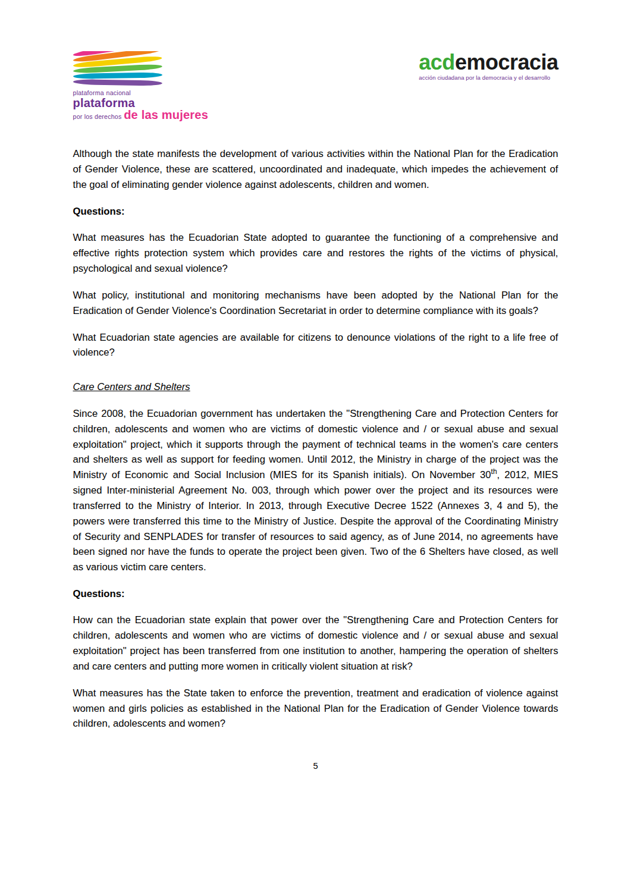plataforma nacional
plataforma
por los derechos de las mujeres
acd emocracia
acción ciudadana por la democracia y el desarrollo
Although the state manifests the development of various activities within the National Plan for the Eradication of Gender Violence, these are scattered, uncoordinated and inadequate, which impedes the achievement of the goal of eliminating gender violence against adolescents, children and women.
Questions:
What measures has the Ecuadorian State adopted to guarantee the functioning of a comprehensive and effective rights protection system which provides care and restores the rights of the victims of physical, psychological and sexual violence?
What policy, institutional and monitoring mechanisms have been adopted by the National Plan for the Eradication of Gender Violence's Coordination Secretariat in order to determine compliance with its goals?
What Ecuadorian state agencies are available for citizens to denounce violations of the right to a life free of violence?
Care Centers and Shelters
Since 2008, the Ecuadorian government has undertaken the "Strengthening Care and Protection Centers for children, adolescents and women who are victims of domestic violence and / or sexual abuse and sexual exploitation" project, which it supports through the payment of technical teams in the women's care centers and shelters as well as support for feeding women. Until 2012, the Ministry in charge of the project was the Ministry of Economic and Social Inclusion (MIES for its Spanish initials). On November 30th, 2012, MIES signed Inter-ministerial Agreement No. 003, through which power over the project and its resources were transferred to the Ministry of Interior. In 2013, through Executive Decree 1522 (Annexes 3, 4 and 5), the powers were transferred this time to the Ministry of Justice. Despite the approval of the Coordinating Ministry of Security and SENPLADES for transfer of resources to said agency, as of June 2014, no agreements have been signed nor have the funds to operate the project been given. Two of the 6 Shelters have closed, as well as various victim care centers.
Questions:
How can the Ecuadorian state explain that power over the "Strengthening Care and Protection Centers for children, adolescents and women who are victims of domestic violence and / or sexual abuse and sexual exploitation" project has been transferred from one institution to another, hampering the operation of shelters and care centers and putting more women in critically violent situation at risk?
What measures has the State taken to enforce the prevention, treatment and eradication of violence against women and girls policies as established in the National Plan for the Eradication of Gender Violence towards children, adolescents and women?
5